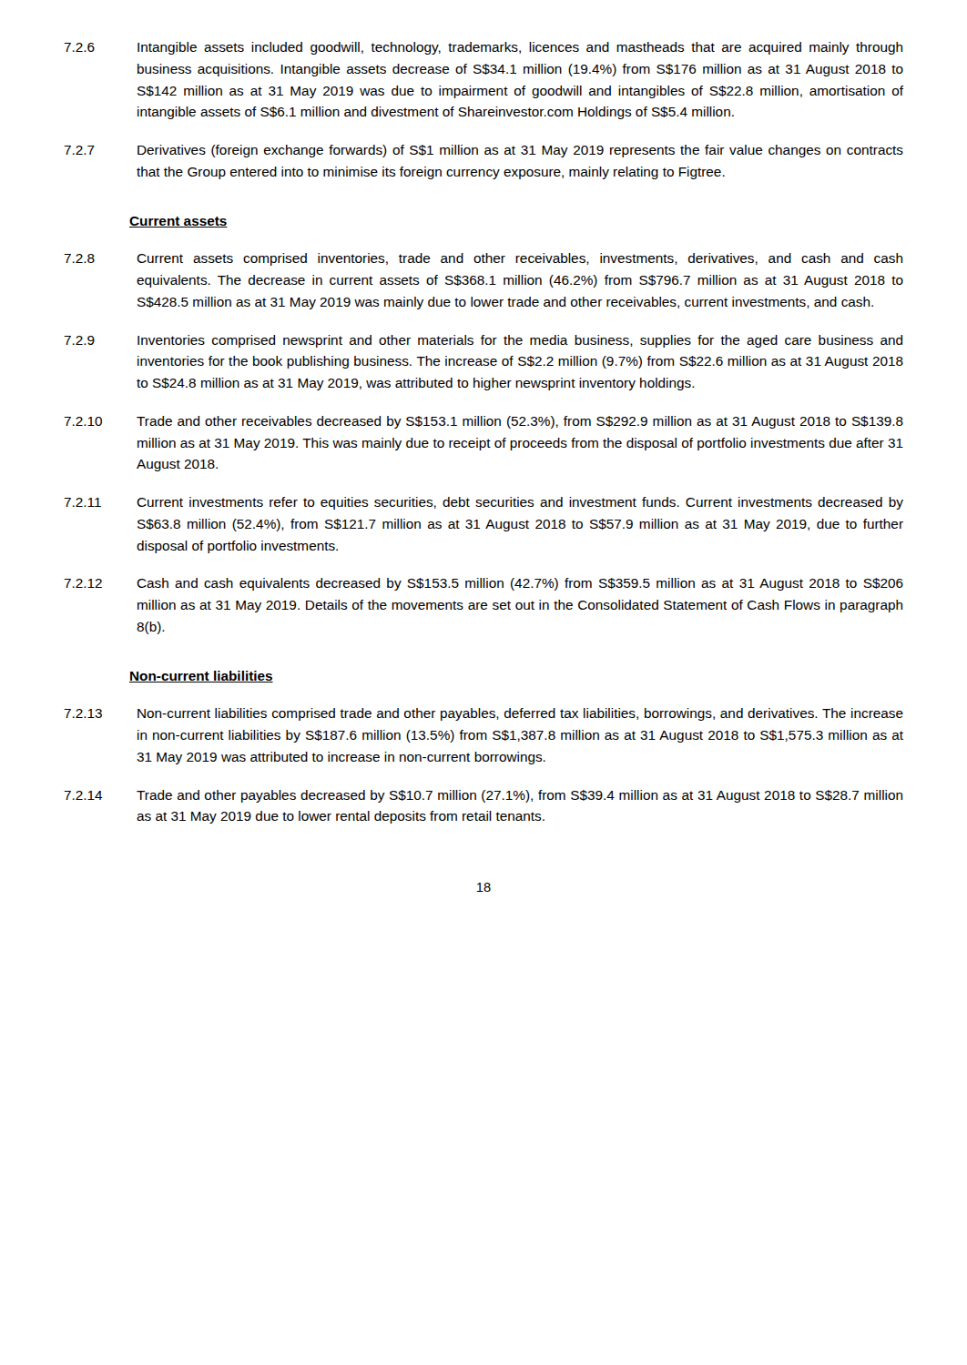7.2.6
Intangible assets included goodwill, technology, trademarks, licences and mastheads that are acquired mainly through business acquisitions. Intangible assets decrease of S$34.1 million (19.4%) from S$176 million as at 31 August 2018 to S$142 million as at 31 May 2019 was due to impairment of goodwill and intangibles of S$22.8 million, amortisation of intangible assets of S$6.1 million and divestment of Shareinvestor.com Holdings of S$5.4 million.
7.2.7
Derivatives (foreign exchange forwards) of S$1 million as at 31 May 2019 represents the fair value changes on contracts that the Group entered into to minimise its foreign currency exposure, mainly relating to Figtree.
Current assets
7.2.8
Current assets comprised inventories, trade and other receivables, investments, derivatives, and cash and cash equivalents. The decrease in current assets of S$368.1 million (46.2%) from S$796.7 million as at 31 August 2018 to S$428.5 million as at 31 May 2019 was mainly due to lower trade and other receivables, current investments, and cash.
7.2.9
Inventories comprised newsprint and other materials for the media business, supplies for the aged care business and inventories for the book publishing business. The increase of S$2.2 million (9.7%) from S$22.6 million as at 31 August 2018 to S$24.8 million as at 31 May 2019, was attributed to higher newsprint inventory holdings.
7.2.10
Trade and other receivables decreased by S$153.1 million (52.3%), from S$292.9 million as at 31 August 2018 to S$139.8 million as at 31 May 2019. This was mainly due to receipt of proceeds from the disposal of portfolio investments due after 31 August 2018.
7.2.11
Current investments refer to equities securities, debt securities and investment funds. Current investments decreased by S$63.8 million (52.4%), from S$121.7 million as at 31 August 2018 to S$57.9 million as at 31 May 2019, due to further disposal of portfolio investments.
7.2.12
Cash and cash equivalents decreased by S$153.5 million (42.7%) from S$359.5 million as at 31 August 2018 to S$206 million as at 31 May 2019. Details of the movements are set out in the Consolidated Statement of Cash Flows in paragraph 8(b).
Non-current liabilities
7.2.13
Non-current liabilities comprised trade and other payables, deferred tax liabilities, borrowings, and derivatives. The increase in non-current liabilities by S$187.6 million (13.5%) from S$1,387.8 million as at 31 August 2018 to S$1,575.3 million as at 31 May 2019 was attributed to increase in non-current borrowings.
7.2.14
Trade and other payables decreased by S$10.7 million (27.1%), from S$39.4 million as at 31 August 2018 to S$28.7 million as at 31 May 2019 due to lower rental deposits from retail tenants.
18